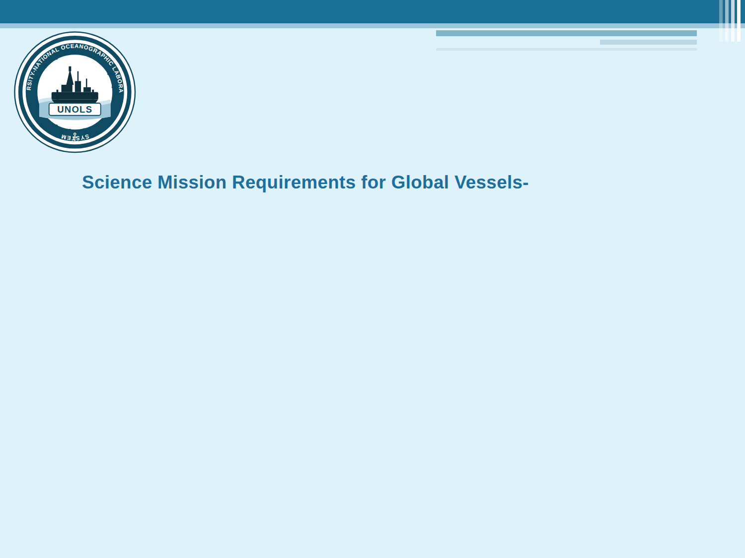UNOLS UNIVERSITY-NATIONAL OCEANOGRAPHIC LABORATORY SYSTEM
Science Mission Requirements for Global Vessels-